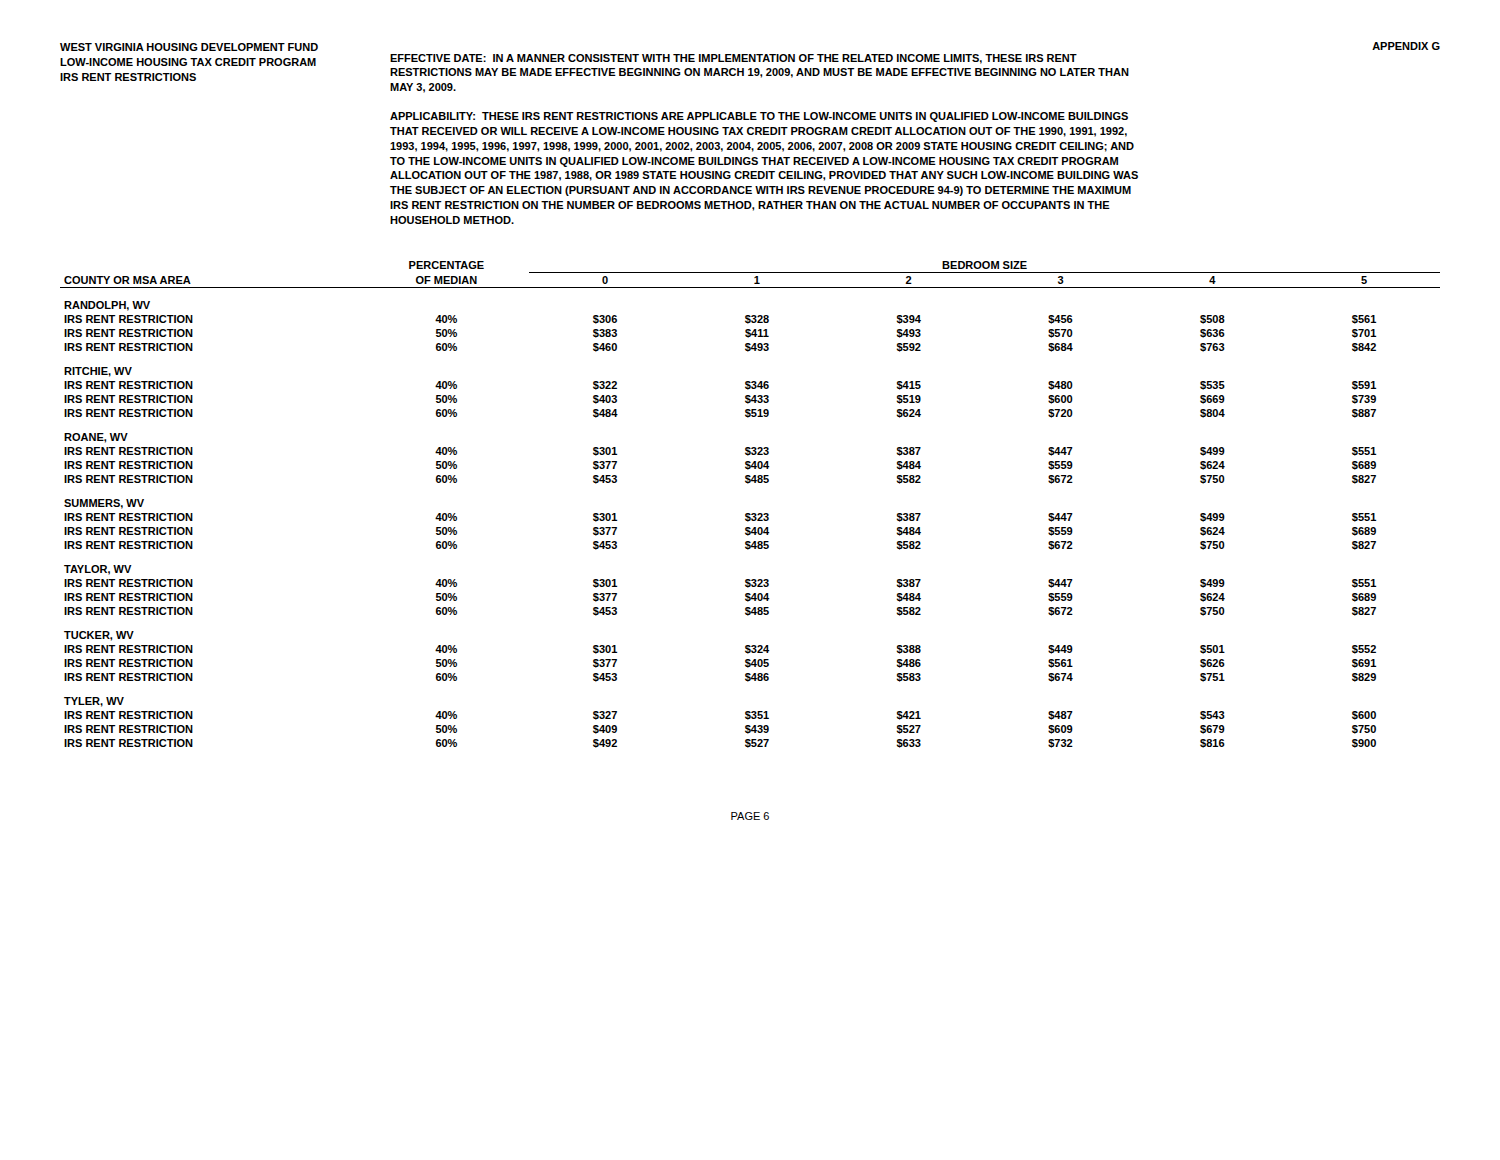WEST VIRGINIA HOUSING DEVELOPMENT FUND
LOW-INCOME HOUSING TAX CREDIT PROGRAM
IRS RENT RESTRICTIONS
APPENDIX G
EFFECTIVE DATE: IN A MANNER CONSISTENT WITH THE IMPLEMENTATION OF THE RELATED INCOME LIMITS, THESE IRS RENT RESTRICTIONS MAY BE MADE EFFECTIVE BEGINNING ON MARCH 19, 2009, AND MUST BE MADE EFFECTIVE BEGINNING NO LATER THAN MAY 3, 2009.
APPLICABILITY: THESE IRS RENT RESTRICTIONS ARE APPLICABLE TO THE LOW-INCOME UNITS IN QUALIFIED LOW-INCOME BUILDINGS THAT RECEIVED OR WILL RECEIVE A LOW-INCOME HOUSING TAX CREDIT PROGRAM CREDIT ALLOCATION OUT OF THE 1990, 1991, 1992, 1993, 1994, 1995, 1996, 1997, 1998, 1999, 2000, 2001, 2002, 2003, 2004, 2005, 2006, 2007, 2008 OR 2009 STATE HOUSING CREDIT CEILING; AND TO THE LOW-INCOME UNITS IN QUALIFIED LOW-INCOME BUILDINGS THAT RECEIVED A LOW-INCOME HOUSING TAX CREDIT PROGRAM ALLOCATION OUT OF THE 1987, 1988, OR 1989 STATE HOUSING CREDIT CEILING, PROVIDED THAT ANY SUCH LOW-INCOME BUILDING WAS THE SUBJECT OF AN ELECTION (PURSUANT AND IN ACCORDANCE WITH IRS REVENUE PROCEDURE 94-9) TO DETERMINE THE MAXIMUM IRS RENT RESTRICTION ON THE NUMBER OF BEDROOMS METHOD, RATHER THAN ON THE ACTUAL NUMBER OF OCCUPANTS IN THE HOUSEHOLD METHOD.
| | PERCENTAGE | BEDROOM SIZE |
| --- | --- | --- |
| COUNTY OR MSA AREA | OF MEDIAN | 0 | 1 | 2 | 3 | 4 | 5 |
| RANDOLPH, WV | |
| IRS RENT RESTRICTION | 40% | $306 | $328 | $394 | $456 | $508 | $561 |
| IRS RENT RESTRICTION | 50% | $383 | $411 | $493 | $570 | $636 | $701 |
| IRS RENT RESTRICTION | 60% | $460 | $493 | $592 | $684 | $763 | $842 |
| RITCHIE, WV | |
| IRS RENT RESTRICTION | 40% | $322 | $346 | $415 | $480 | $535 | $591 |
| IRS RENT RESTRICTION | 50% | $403 | $433 | $519 | $600 | $669 | $739 |
| IRS RENT RESTRICTION | 60% | $484 | $519 | $624 | $720 | $804 | $887 |
| ROANE, WV | |
| IRS RENT RESTRICTION | 40% | $301 | $323 | $387 | $447 | $499 | $551 |
| IRS RENT RESTRICTION | 50% | $377 | $404 | $484 | $559 | $624 | $689 |
| IRS RENT RESTRICTION | 60% | $453 | $485 | $582 | $672 | $750 | $827 |
| SUMMERS, WV | |
| IRS RENT RESTRICTION | 40% | $301 | $323 | $387 | $447 | $499 | $551 |
| IRS RENT RESTRICTION | 50% | $377 | $404 | $484 | $559 | $624 | $689 |
| IRS RENT RESTRICTION | 60% | $453 | $485 | $582 | $672 | $750 | $827 |
| TAYLOR, WV | |
| IRS RENT RESTRICTION | 40% | $301 | $323 | $387 | $447 | $499 | $551 |
| IRS RENT RESTRICTION | 50% | $377 | $404 | $484 | $559 | $624 | $689 |
| IRS RENT RESTRICTION | 60% | $453 | $485 | $582 | $672 | $750 | $827 |
| TUCKER, WV | |
| IRS RENT RESTRICTION | 40% | $301 | $324 | $388 | $449 | $501 | $552 |
| IRS RENT RESTRICTION | 50% | $377 | $405 | $486 | $561 | $626 | $691 |
| IRS RENT RESTRICTION | 60% | $453 | $486 | $583 | $674 | $751 | $829 |
| TYLER, WV | |
| IRS RENT RESTRICTION | 40% | $327 | $351 | $421 | $487 | $543 | $600 |
| IRS RENT RESTRICTION | 50% | $409 | $439 | $527 | $609 | $679 | $750 |
| IRS RENT RESTRICTION | 60% | $492 | $527 | $633 | $732 | $816 | $900 |
PAGE 6